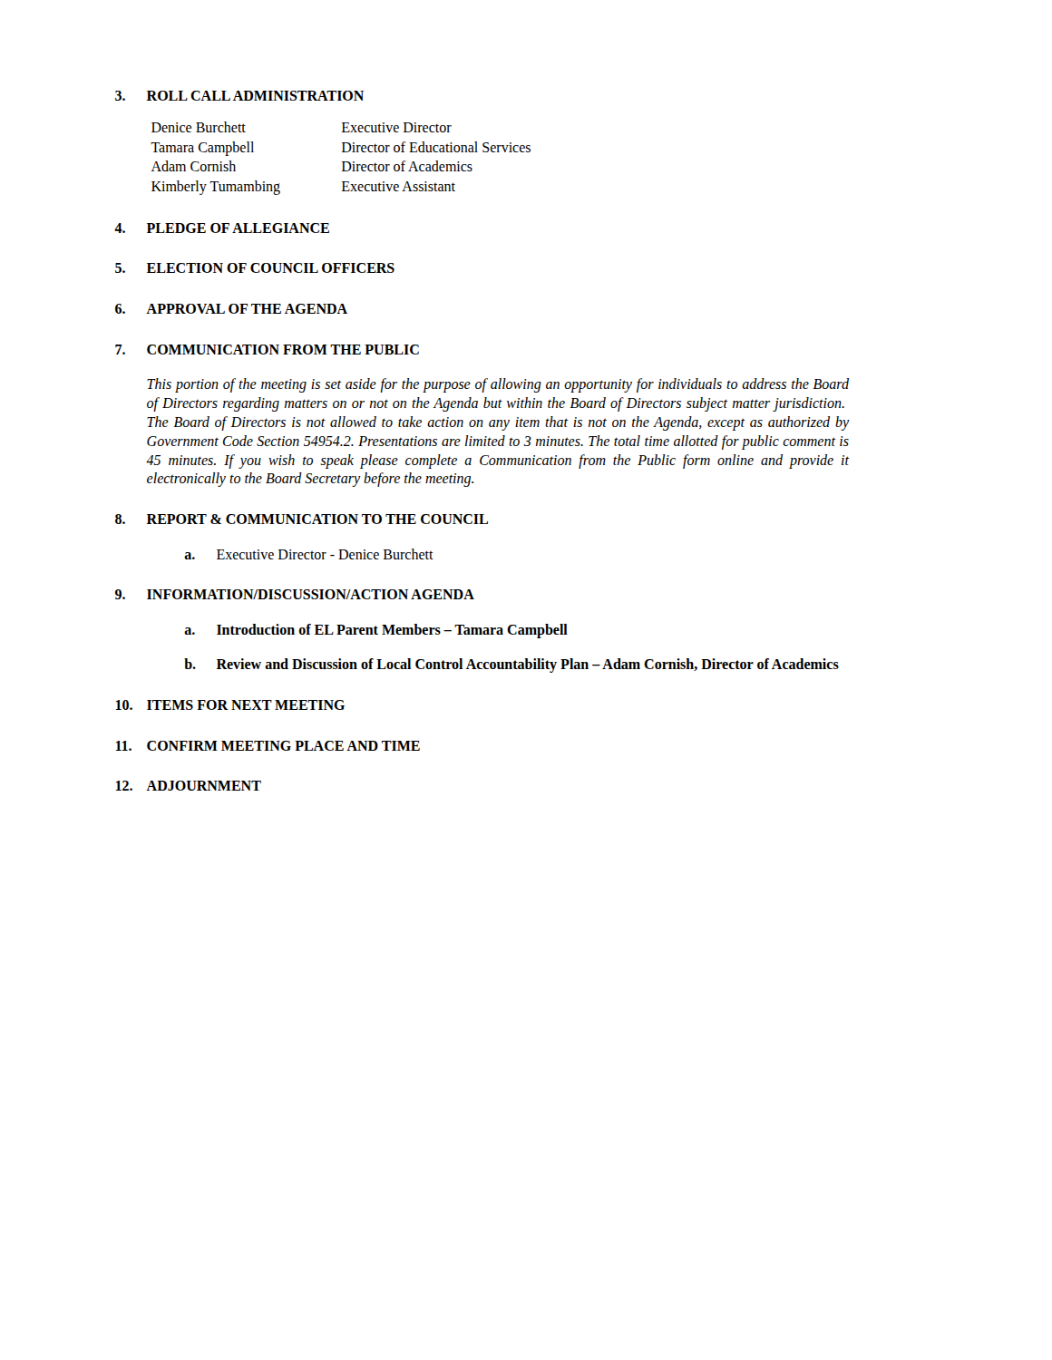Roll Call Administration
| Denice Burchett | Executive Director |
| Tamara Campbell | Director of Educational Services |
| Adam Cornish | Director of Academics |
| Kimberly Tumambing | Executive Assistant |
Pledge of Allegiance
Election of Council Officers
Approval of the Agenda
Communication from the Public
This portion of the meeting is set aside for the purpose of allowing an opportunity for individuals to address the Board of Directors regarding matters on or not on the Agenda but within the Board of Directors subject matter jurisdiction. The Board of Directors is not allowed to take action on any item that is not on the Agenda, except as authorized by Government Code Section 54954.2. Presentations are limited to 3 minutes. The total time allotted for public comment is 45 minutes. If you wish to speak please complete a Communication from the Public form online and provide it electronically to the Board Secretary before the meeting.
Report & Communication to the Council
Executive Director - Denice Burchett
Information/Discussion/Action Agenda
Introduction of EL Parent Members – Tamara Campbell
Review and Discussion of Local Control Accountability Plan – Adam Cornish, Director of Academics
Items for Next Meeting
Confirm Meeting Place and Time
Adjournment